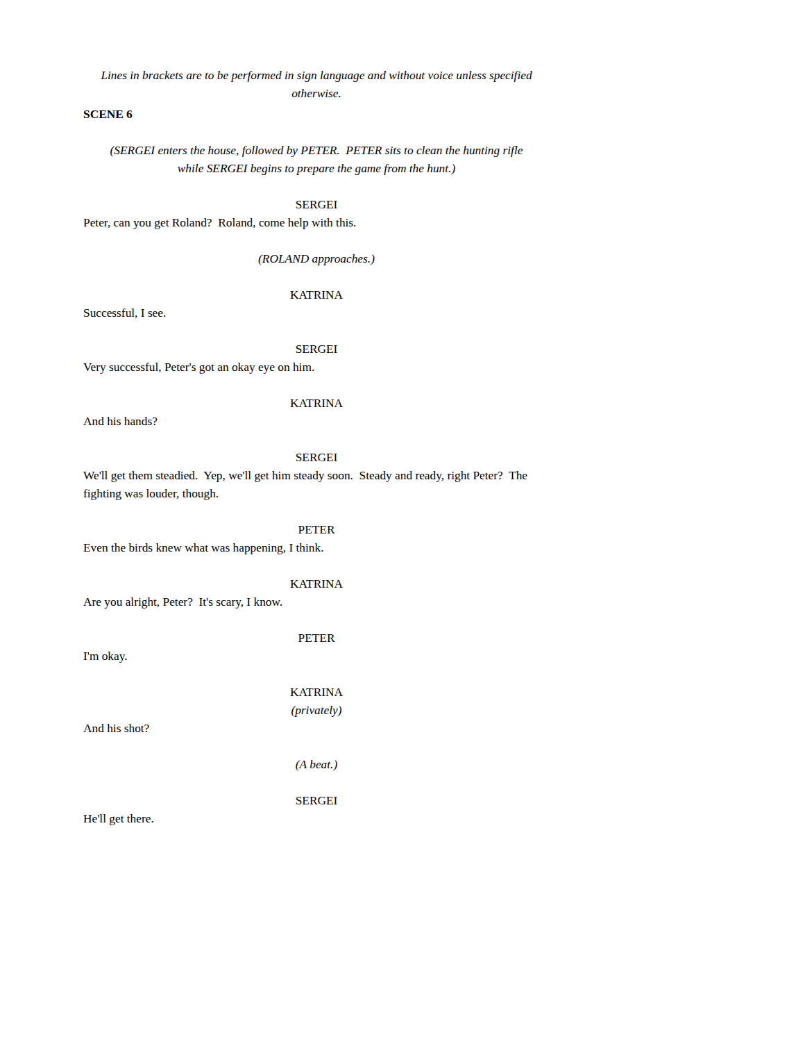Lines in brackets are to be performed in sign language and without voice unless specified otherwise.
SCENE 6
(SERGEI enters the house, followed by PETER. PETER sits to clean the hunting rifle while SERGEI begins to prepare the game from the hunt.)
SERGEI
Peter, can you get Roland? Roland, come help with this.
(ROLAND approaches.)
KATRINA
Successful, I see.
SERGEI
Very successful, Peter's got an okay eye on him.
KATRINA
And his hands?
SERGEI
We'll get them steadied. Yep, we'll get him steady soon. Steady and ready, right Peter? The fighting was louder, though.
PETER
Even the birds knew what was happening, I think.
KATRINA
Are you alright, Peter? It's scary, I know.
PETER
I'm okay.
KATRINA
(privately)
And his shot?
(A beat.)
SERGEI
He'll get there.